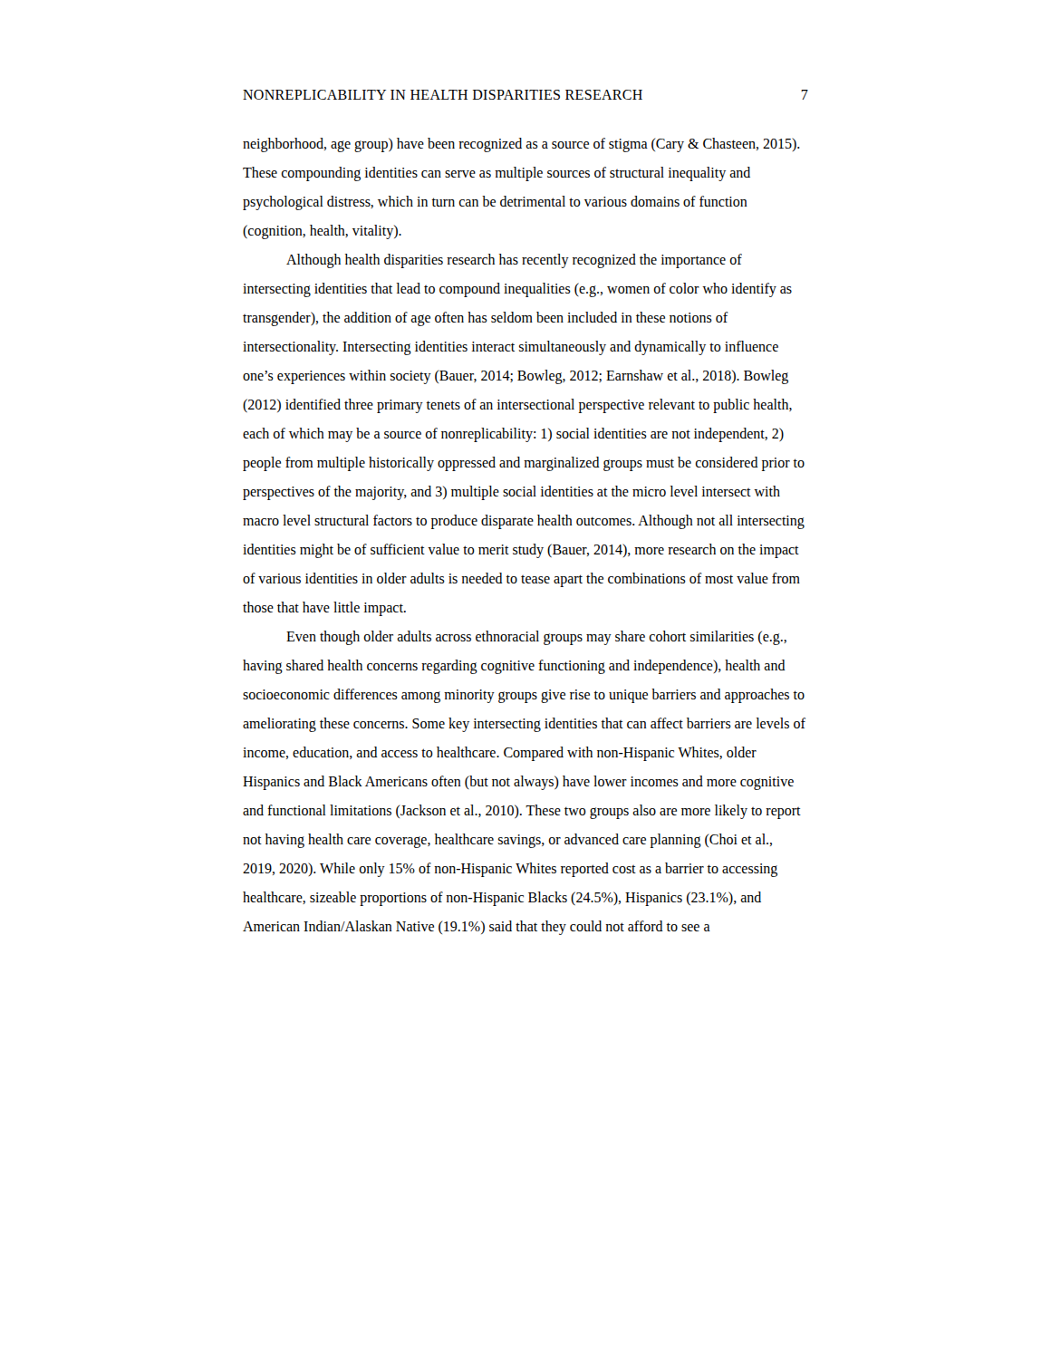Nonreplicability in Health Disparities Research 7
neighborhood, age group) have been recognized as a source of stigma (Cary & Chasteen, 2015). These compounding identities can serve as multiple sources of structural inequality and psychological distress, which in turn can be detrimental to various domains of function (cognition, health, vitality).
Although health disparities research has recently recognized the importance of intersecting identities that lead to compound inequalities (e.g., women of color who identify as transgender), the addition of age often has seldom been included in these notions of intersectionality. Intersecting identities interact simultaneously and dynamically to influence one’s experiences within society (Bauer, 2014; Bowleg, 2012; Earnshaw et al., 2018). Bowleg (2012) identified three primary tenets of an intersectional perspective relevant to public health, each of which may be a source of nonreplicability: 1) social identities are not independent, 2) people from multiple historically oppressed and marginalized groups must be considered prior to perspectives of the majority, and 3) multiple social identities at the micro level intersect with macro level structural factors to produce disparate health outcomes. Although not all intersecting identities might be of sufficient value to merit study (Bauer, 2014), more research on the impact of various identities in older adults is needed to tease apart the combinations of most value from those that have little impact.
Even though older adults across ethnoracial groups may share cohort similarities (e.g., having shared health concerns regarding cognitive functioning and independence), health and socioeconomic differences among minority groups give rise to unique barriers and approaches to ameliorating these concerns. Some key intersecting identities that can affect barriers are levels of income, education, and access to healthcare. Compared with non-Hispanic Whites, older Hispanics and Black Americans often (but not always) have lower incomes and more cognitive and functional limitations (Jackson et al., 2010). These two groups also are more likely to report not having health care coverage, healthcare savings, or advanced care planning (Choi et al., 2019, 2020). While only 15% of non-Hispanic Whites reported cost as a barrier to accessing healthcare, sizeable proportions of non-Hispanic Blacks (24.5%), Hispanics (23.1%), and American Indian/Alaskan Native (19.1%) said that they could not afford to see a